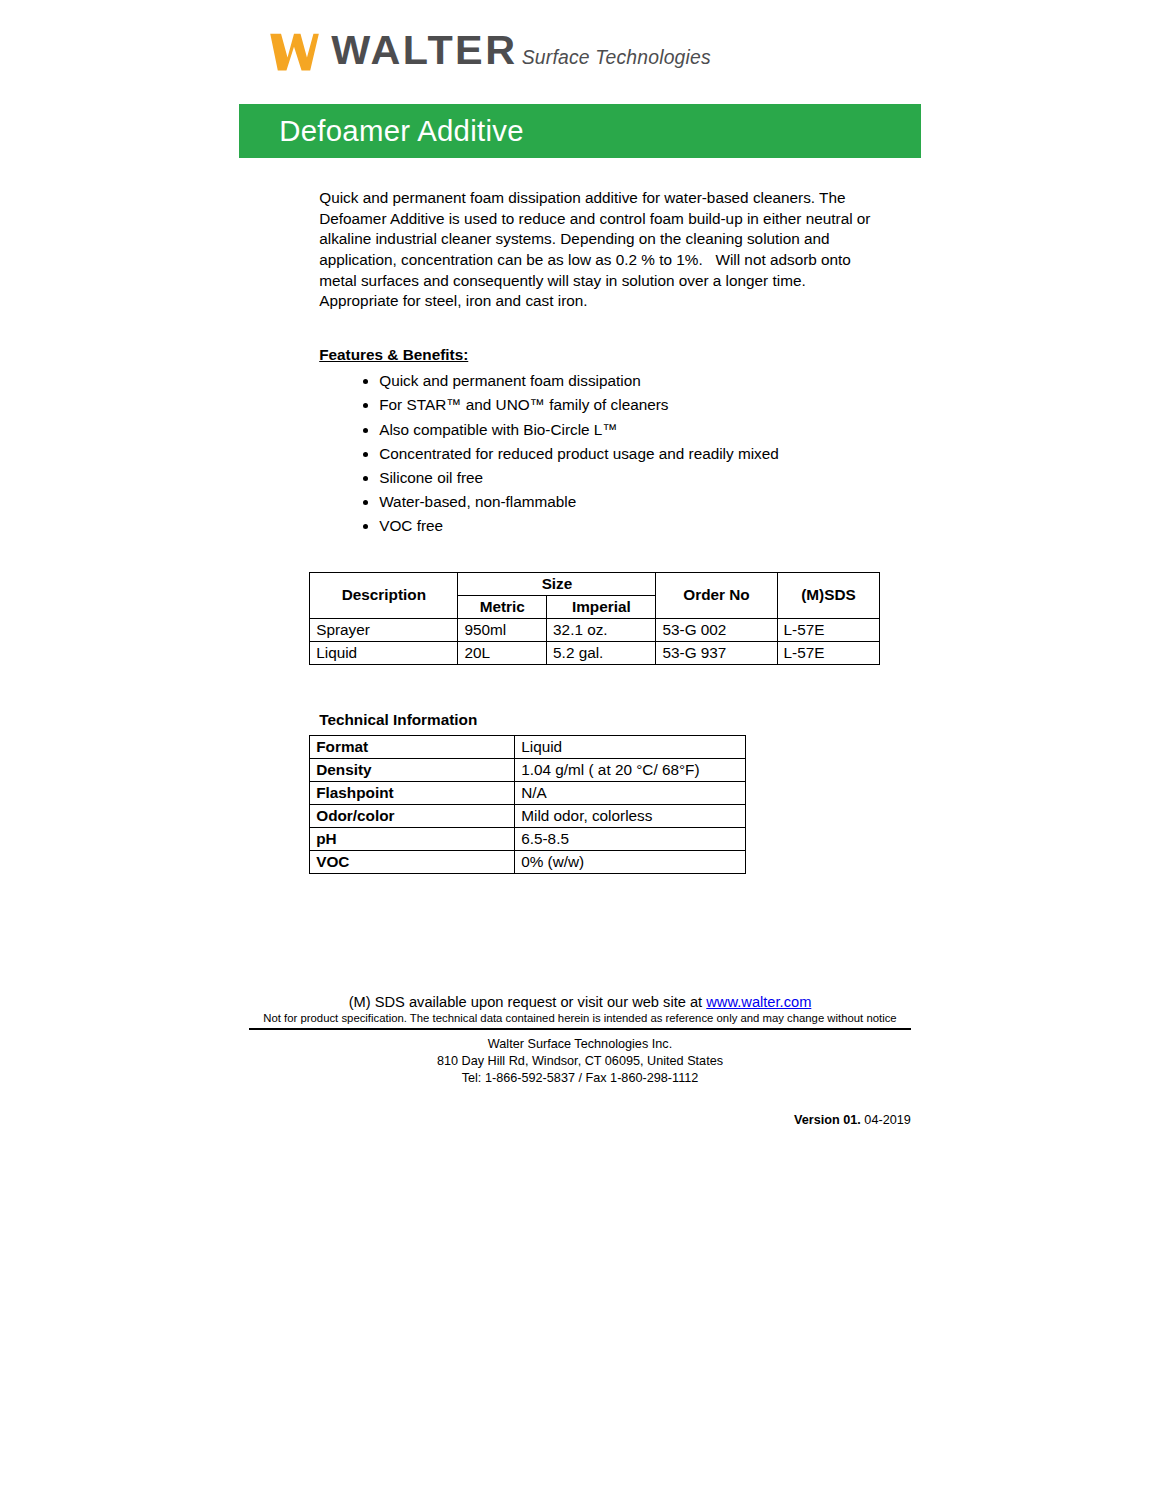WALTER Surface Technologies
Defoamer Additive
Quick and permanent foam dissipation additive for water-based cleaners. The Defoamer Additive is used to reduce and control foam build-up in either neutral or alkaline industrial cleaner systems. Depending on the cleaning solution and application, concentration can be as low as 0.2 % to 1%. Will not adsorb onto metal surfaces and consequently will stay in solution over a longer time. Appropriate for steel, iron and cast iron.
Features & Benefits:
Quick and permanent foam dissipation
For STAR™ and UNO™ family of cleaners
Also compatible with Bio-Circle L™
Concentrated for reduced product usage and readily mixed
Silicone oil free
Water-based, non-flammable
VOC free
| Description | Size | Order No | (M)SDS |
| --- | --- | --- | --- |
| Metric | Imperial |
| Sprayer | 950ml | 32.1 oz. | 53-G 002 | L-57E |
| Liquid | 20L | 5.2 gal. | 53-G 937 | L-57E |
Technical Information
| Format | Liquid |
| Density | 1.04 g/ml ( at 20 °C/ 68°F) |
| Flashpoint | N/A |
| Odor/color | Mild odor, colorless |
| pH | 6.5-8.5 |
| VOC | 0% (w/w) |
(M) SDS available upon request or visit our web site at www.walter.com
Not for product specification. The technical data contained herein is intended as reference only and may change without notice
Walter Surface Technologies Inc.
810 Day Hill Rd, Windsor, CT 06095, United States
Tel: 1-866-592-5837 / Fax 1-860-298-1112
Version 01. 04-2019